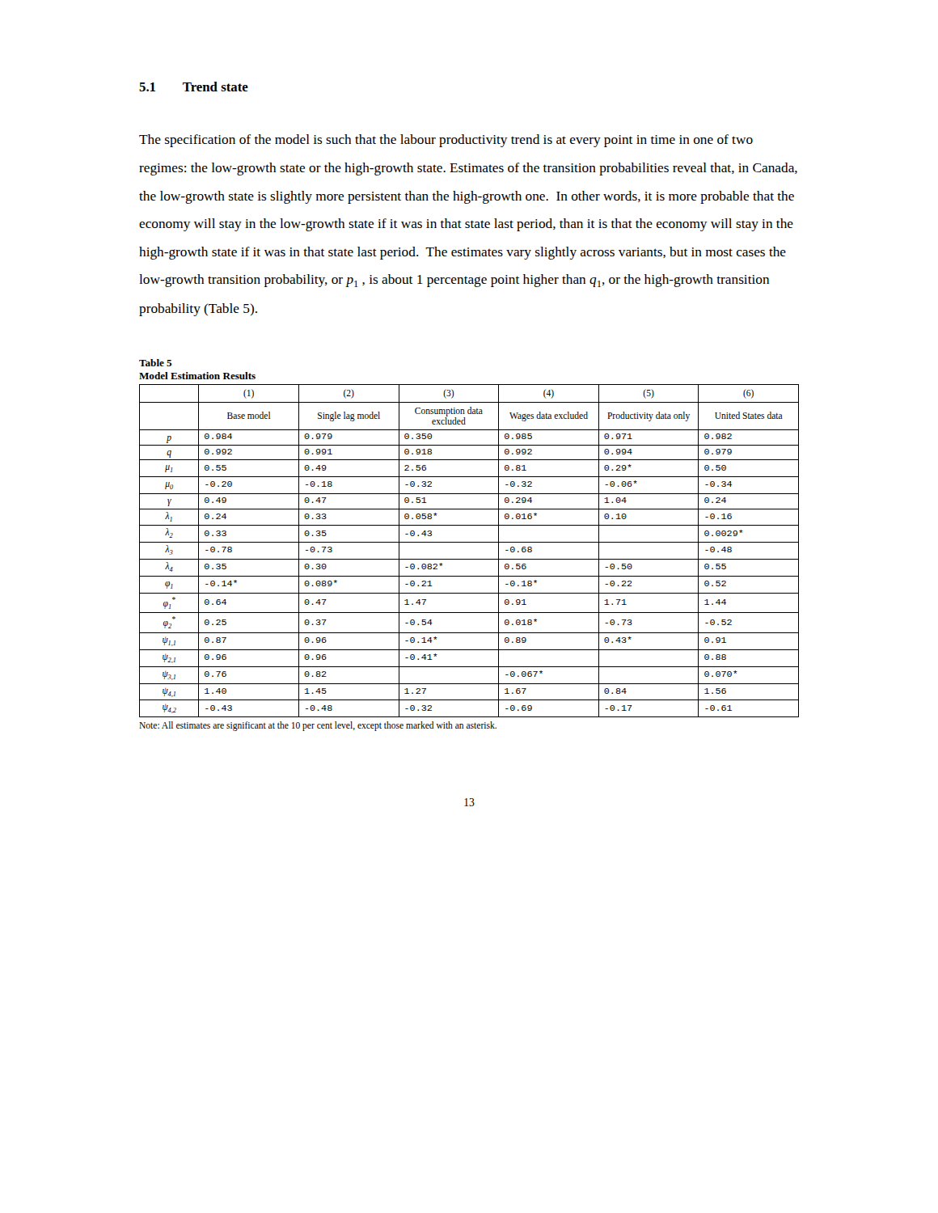5.1 Trend state
The specification of the model is such that the labour productivity trend is at every point in time in one of two regimes: the low-growth state or the high-growth state. Estimates of the transition probabilities reveal that, in Canada, the low-growth state is slightly more persistent than the high-growth one. In other words, it is more probable that the economy will stay in the low-growth state if it was in that state last period, than it is that the economy will stay in the high-growth state if it was in that state last period. The estimates vary slightly across variants, but in most cases the low-growth transition probability, or p1 , is about 1 percentage point higher than q1, or the high-growth transition probability (Table 5).
Table 5 Model Estimation Results
| | (1) | (2) | (3) | (4) | (5) | (6) |
| --- | --- | --- | --- | --- | --- | --- |
| | Base model | Single lag model | Consumption data excluded | Wages data excluded | Productivity data only | United States data |
| p | 0.984 | 0.979 | 0.350 | 0.985 | 0.971 | 0.982 |
| q | 0.992 | 0.991 | 0.918 | 0.992 | 0.994 | 0.979 |
| μ 1 | 0.55 | 0.49 | 2.56 | 0.81 | 0.29* | 0.50 |
| μ 0 | -0.20 | -0.18 | -0.32 | -0.32 | -0.06* | -0.34 |
| γ | 0.49 | 0.47 | 0.51 | 0.294 | 1.04 | 0.24 |
| λ 1 | 0.24 | 0.33 | 0.058* | 0.016* | 0.10 | -0.16 |
| λ 2 | 0.33 | 0.35 | -0.43 | | | 0.0029* |
| λ 3 | -0.78 | -0.73 | | -0.68 | | -0.48 |
| λ 4 | 0.35 | 0.30 | -0.082* | 0.56 | -0.50 | 0.55 |
| φ 1 | -0.14* | 0.089* | -0.21 | -0.18* | -0.22 | 0.52 |
| φ 1 * | 0.64 | 0.47 | 1.47 | 0.91 | 1.71 | 1.44 |
| φ 2 * | 0.25 | 0.37 | -0.54 | 0.018* | -0.73 | -0.52 |
| ψ 1,1 | 0.87 | 0.96 | -0.14* | 0.89 | 0.43* | 0.91 |
| ψ 2,1 | 0.96 | 0.96 | -0.41* | | | 0.88 |
| ψ 3,1 | 0.76 | 0.82 | | -0.067* | | 0.070* |
| ψ 4,1 | 1.40 | 1.45 | 1.27 | 1.67 | 0.84 | 1.56 |
| ψ 4,2 | -0.43 | -0.48 | -0.32 | -0.69 | -0.17 | -0.61 |
Note: All estimates are significant at the 10 per cent level, except those marked with an asterisk.
13